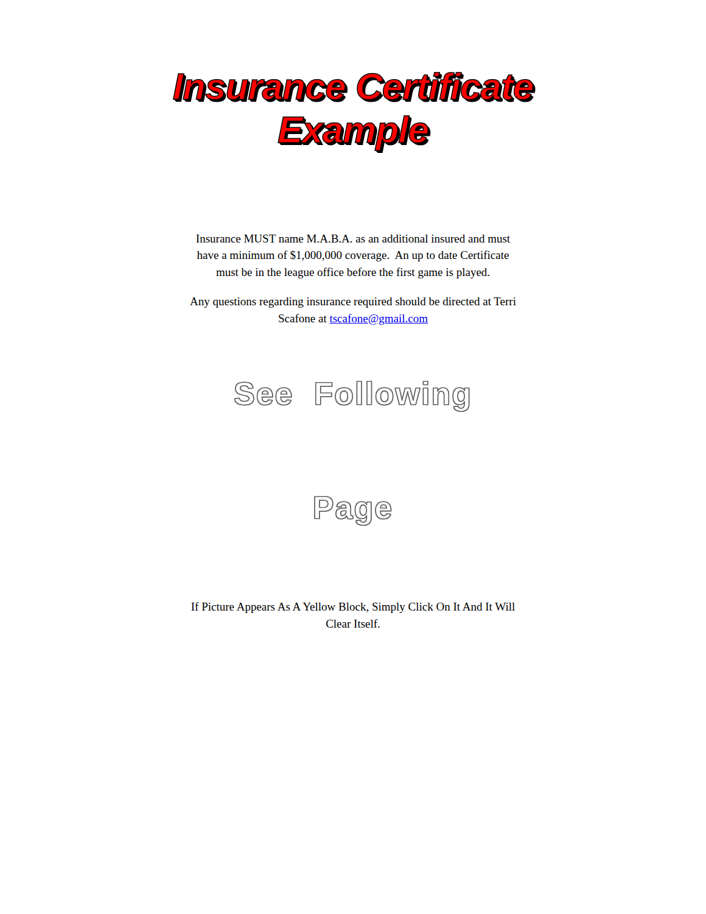Insurance Certificate Example
Insurance MUST name M.A.B.A. as an additional insured and must have a minimum of $1,000,000 coverage. An up to date Certificate must be in the league office before the first game is played.
Any questions regarding insurance required should be directed at Terri Scafone at tscafone@gmail.com
See Following
Page
If Picture Appears As A Yellow Block, Simply Click On It And It Will Clear Itself.